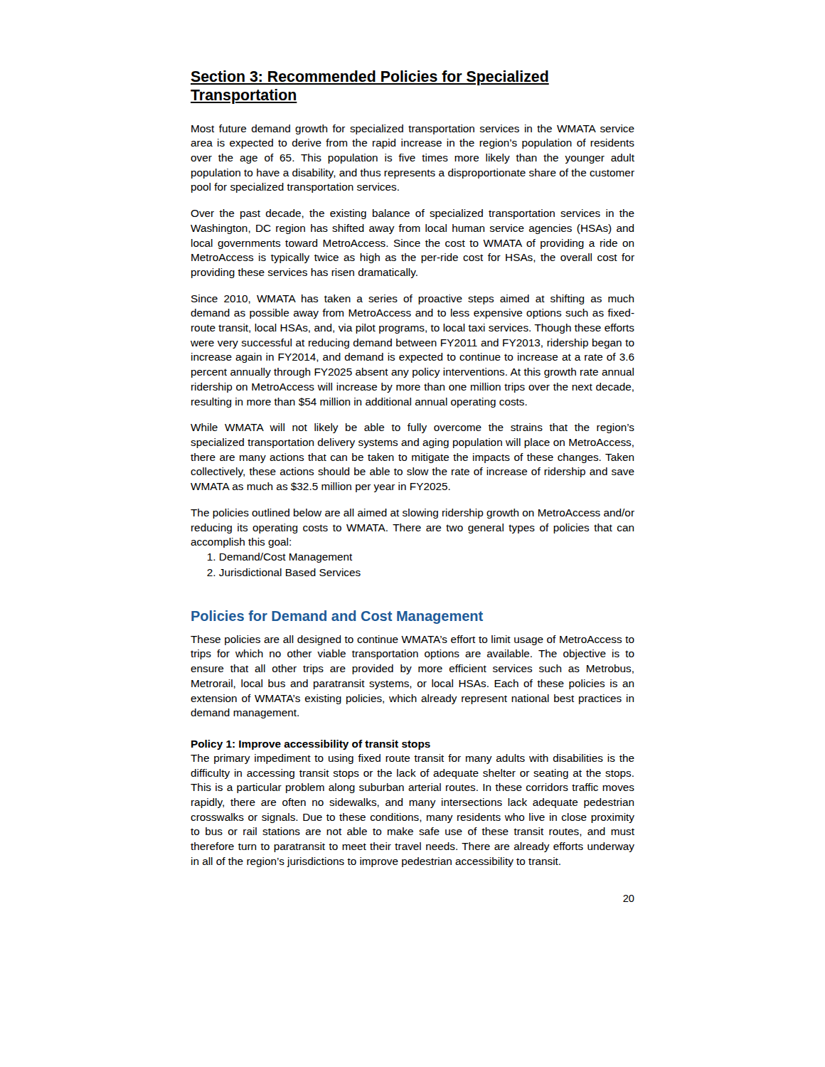Section 3: Recommended Policies for Specialized Transportation
Most future demand growth for specialized transportation services in the WMATA service area is expected to derive from the rapid increase in the region’s population of residents over the age of 65. This population is five times more likely than the younger adult population to have a disability, and thus represents a disproportionate share of the customer pool for specialized transportation services.
Over the past decade, the existing balance of specialized transportation services in the Washington, DC region has shifted away from local human service agencies (HSAs) and local governments toward MetroAccess. Since the cost to WMATA of providing a ride on MetroAccess is typically twice as high as the per-ride cost for HSAs, the overall cost for providing these services has risen dramatically.
Since 2010, WMATA has taken a series of proactive steps aimed at shifting as much demand as possible away from MetroAccess and to less expensive options such as fixed-route transit, local HSAs, and, via pilot programs, to local taxi services. Though these efforts were very successful at reducing demand between FY2011 and FY2013, ridership began to increase again in FY2014, and demand is expected to continue to increase at a rate of 3.6 percent annually through FY2025 absent any policy interventions. At this growth rate annual ridership on MetroAccess will increase by more than one million trips over the next decade, resulting in more than $54 million in additional annual operating costs.
While WMATA will not likely be able to fully overcome the strains that the region’s specialized transportation delivery systems and aging population will place on MetroAccess, there are many actions that can be taken to mitigate the impacts of these changes. Taken collectively, these actions should be able to slow the rate of increase of ridership and save WMATA as much as $32.5 million per year in FY2025.
The policies outlined below are all aimed at slowing ridership growth on MetroAccess and/or reducing its operating costs to WMATA. There are two general types of policies that can accomplish this goal:
Demand/Cost Management
Jurisdictional Based Services
Policies for Demand and Cost Management
These policies are all designed to continue WMATA’s effort to limit usage of MetroAccess to trips for which no other viable transportation options are available. The objective is to ensure that all other trips are provided by more efficient services such as Metrobus, Metrorail, local bus and paratransit systems, or local HSAs. Each of these policies is an extension of WMATA’s existing policies, which already represent national best practices in demand management.
Policy 1: Improve accessibility of transit stops
The primary impediment to using fixed route transit for many adults with disabilities is the difficulty in accessing transit stops or the lack of adequate shelter or seating at the stops. This is a particular problem along suburban arterial routes. In these corridors traffic moves rapidly, there are often no sidewalks, and many intersections lack adequate pedestrian crosswalks or signals. Due to these conditions, many residents who live in close proximity to bus or rail stations are not able to make safe use of these transit routes, and must therefore turn to paratransit to meet their travel needs. There are already efforts underway in all of the region’s jurisdictions to improve pedestrian accessibility to transit.
20